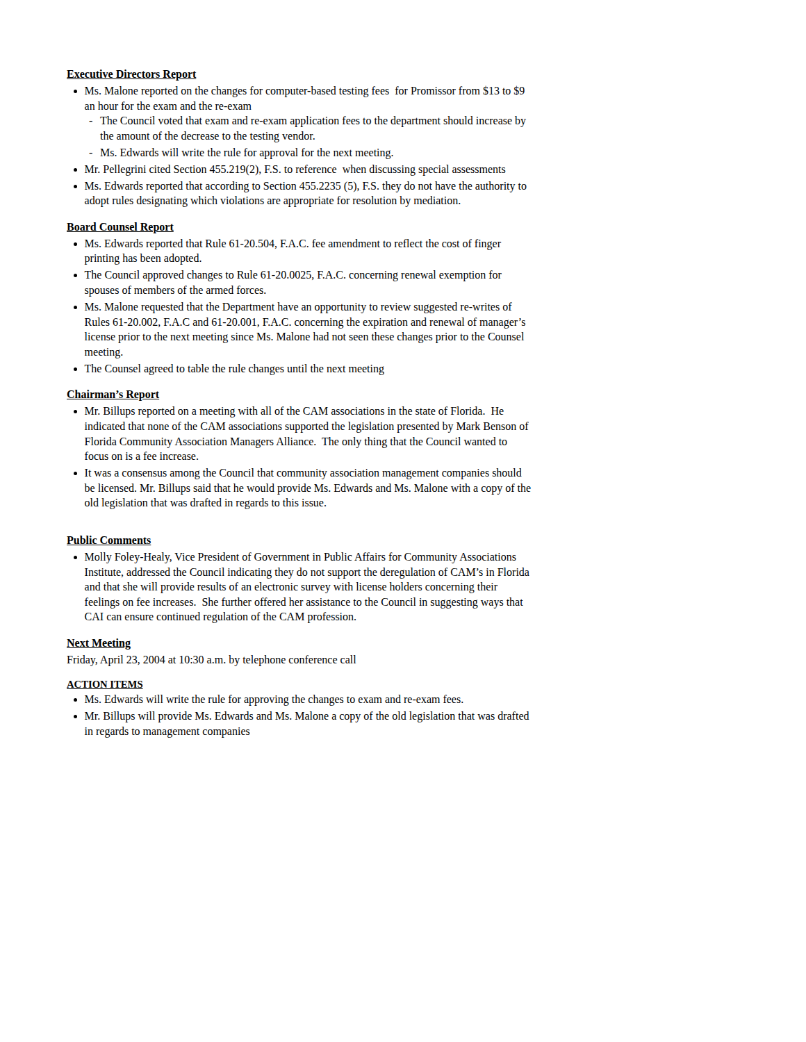Executive Directors Report
Ms. Malone reported on the changes for computer-based testing fees for Promissor from $13 to $9 an hour for the exam and the re-exam
The Council voted that exam and re-exam application fees to the department should increase by the amount of the decrease to the testing vendor.
Ms. Edwards will write the rule for approval for the next meeting.
Mr. Pellegrini cited Section 455.219(2), F.S. to reference when discussing special assessments
Ms. Edwards reported that according to Section 455.2235 (5), F.S. they do not have the authority to adopt rules designating which violations are appropriate for resolution by mediation.
Board Counsel Report
Ms. Edwards reported that Rule 61-20.504, F.A.C. fee amendment to reflect the cost of finger printing has been adopted.
The Council approved changes to Rule 61-20.0025, F.A.C. concerning renewal exemption for spouses of members of the armed forces.
Ms. Malone requested that the Department have an opportunity to review suggested re-writes of Rules 61-20.002, F.A.C and 61-20.001, F.A.C. concerning the expiration and renewal of manager’s license prior to the next meeting since Ms. Malone had not seen these changes prior to the Counsel meeting.
The Counsel agreed to table the rule changes until the next meeting
Chairman’s Report
Mr. Billups reported on a meeting with all of the CAM associations in the state of Florida. He indicated that none of the CAM associations supported the legislation presented by Mark Benson of Florida Community Association Managers Alliance. The only thing that the Council wanted to focus on is a fee increase.
It was a consensus among the Council that community association management companies should be licensed. Mr. Billups said that he would provide Ms. Edwards and Ms. Malone with a copy of the old legislation that was drafted in regards to this issue.
Public Comments
Molly Foley-Healy, Vice President of Government in Public Affairs for Community Associations Institute, addressed the Council indicating they do not support the deregulation of CAM’s in Florida and that she will provide results of an electronic survey with license holders concerning their feelings on fee increases. She further offered her assistance to the Council in suggesting ways that CAI can ensure continued regulation of the CAM profession.
Next Meeting
Friday, April 23, 2004 at 10:30 a.m. by telephone conference call
ACTION ITEMS
Ms. Edwards will write the rule for approving the changes to exam and re-exam fees.
Mr. Billups will provide Ms. Edwards and Ms. Malone a copy of the old legislation that was drafted in regards to management companies